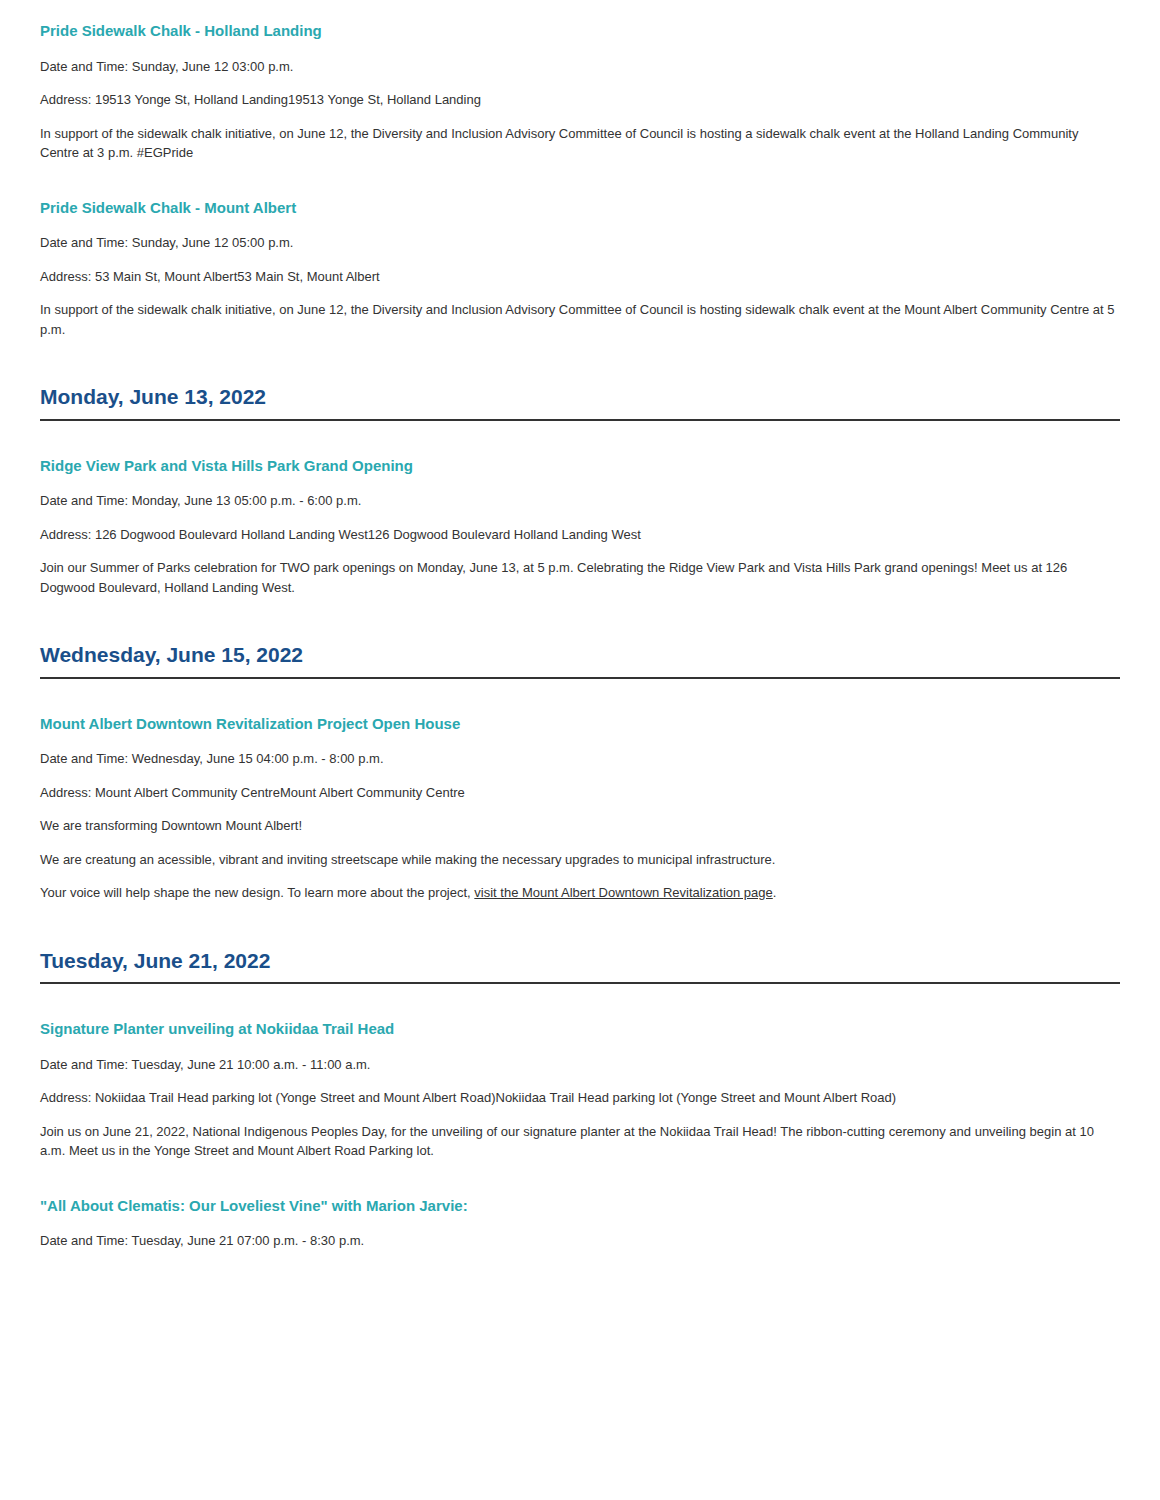Pride Sidewalk Chalk - Holland Landing
Date and Time: Sunday, June 12 03:00 p.m.
Address: 19513 Yonge St, Holland Landing19513 Yonge St, Holland Landing
In support of the sidewalk chalk initiative, on June 12, the Diversity and Inclusion Advisory Committee of Council is hosting a sidewalk chalk event at the Holland Landing Community Centre at 3 p.m. #EGPride
Pride Sidewalk Chalk - Mount Albert
Date and Time: Sunday, June 12 05:00 p.m.
Address: 53 Main St, Mount Albert53 Main St, Mount Albert
In support of the sidewalk chalk initiative, on June 12, the Diversity and Inclusion Advisory Committee of Council is hosting sidewalk chalk event at the Mount Albert Community Centre at 5 p.m.
Monday, June 13, 2022
Ridge View Park and Vista Hills Park Grand Opening
Date and Time: Monday, June 13 05:00 p.m. - 6:00 p.m.
Address: 126 Dogwood Boulevard Holland Landing West126 Dogwood Boulevard Holland Landing West
Join our Summer of Parks celebration for TWO park openings on Monday, June 13, at 5 p.m. Celebrating the Ridge View Park and Vista Hills Park grand openings! Meet us at 126 Dogwood Boulevard, Holland Landing West.
Wednesday, June 15, 2022
Mount Albert Downtown Revitalization Project Open House
Date and Time: Wednesday, June 15 04:00 p.m. - 8:00 p.m.
Address: Mount Albert Community CentreMount Albert Community Centre
We are transforming Downtown Mount Albert!
We are creatung an acessible, vibrant and inviting streetscape while making the necessary upgrades to municipal infrastructure.
Your voice will help shape the new design. To learn more about the project, visit the Mount Albert Downtown Revitalization page.
Tuesday, June 21, 2022
Signature Planter unveiling at Nokiidaa Trail Head
Date and Time: Tuesday, June 21 10:00 a.m. - 11:00 a.m.
Address: Nokiidaa Trail Head parking lot (Yonge Street and Mount Albert Road)Nokiidaa Trail Head parking lot (Yonge Street and Mount Albert Road)
Join us on June 21, 2022, National Indigenous Peoples Day, for the unveiling of our signature planter at the Nokiidaa Trail Head! The ribbon-cutting ceremony and unveiling begin at 10 a.m. Meet us in the Yonge Street and Mount Albert Road Parking lot.
"All About Clematis: Our Loveliest Vine" with Marion Jarvie:
Date and Time: Tuesday, June 21 07:00 p.m. - 8:30 p.m.